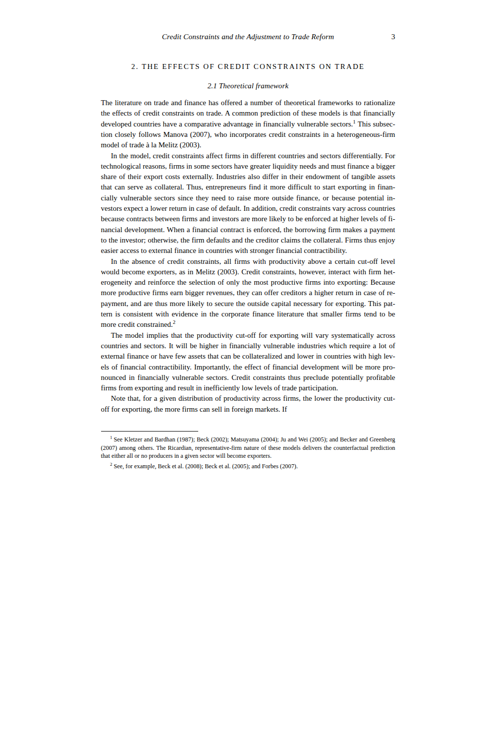Credit Constraints and the Adjustment to Trade Reform 3
2. The Effects of Credit Constraints on Trade
2.1 Theoretical framework
The literature on trade and finance has offered a number of theoretical frameworks to rationalize the effects of credit constraints on trade. A common prediction of these models is that financially developed countries have a comparative advantage in financially vulnerable sectors.1 This subsection closely follows Manova (2007), who incorporates credit constraints in a heterogeneous-firm model of trade à la Melitz (2003).
In the model, credit constraints affect firms in different countries and sectors differentially. For technological reasons, firms in some sectors have greater liquidity needs and must finance a bigger share of their export costs externally. Industries also differ in their endowment of tangible assets that can serve as collateral. Thus, entrepreneurs find it more difficult to start exporting in financially vulnerable sectors since they need to raise more outside finance, or because potential investors expect a lower return in case of default. In addition, credit constraints vary across countries because contracts between firms and investors are more likely to be enforced at higher levels of financial development. When a financial contract is enforced, the borrowing firm makes a payment to the investor; otherwise, the firm defaults and the creditor claims the collateral. Firms thus enjoy easier access to external finance in countries with stronger financial contractibility.
In the absence of credit constraints, all firms with productivity above a certain cut-off level would become exporters, as in Melitz (2003). Credit constraints, however, interact with firm heterogeneity and reinforce the selection of only the most productive firms into exporting: Because more productive firms earn bigger revenues, they can offer creditors a higher return in case of repayment, and are thus more likely to secure the outside capital necessary for exporting. This pattern is consistent with evidence in the corporate finance literature that smaller firms tend to be more credit constrained.2
The model implies that the productivity cut-off for exporting will vary systematically across countries and sectors. It will be higher in financially vulnerable industries which require a lot of external finance or have few assets that can be collateralized and lower in countries with high levels of financial contractibility. Importantly, the effect of financial development will be more pronounced in financially vulnerable sectors. Credit constraints thus preclude potentially profitable firms from exporting and result in inefficiently low levels of trade participation.
Note that, for a given distribution of productivity across firms, the lower the productivity cut-off for exporting, the more firms can sell in foreign markets. If
1See Kletzer and Bardhan (1987); Beck (2002); Matsuyama (2004); Ju and Wei (2005); and Becker and Greenberg (2007) among others. The Ricardian, representative-firm nature of these models delivers the counterfactual prediction that either all or no producers in a given sector will become exporters.
2See, for example, Beck et al. (2008); Beck et al. (2005); and Forbes (2007).